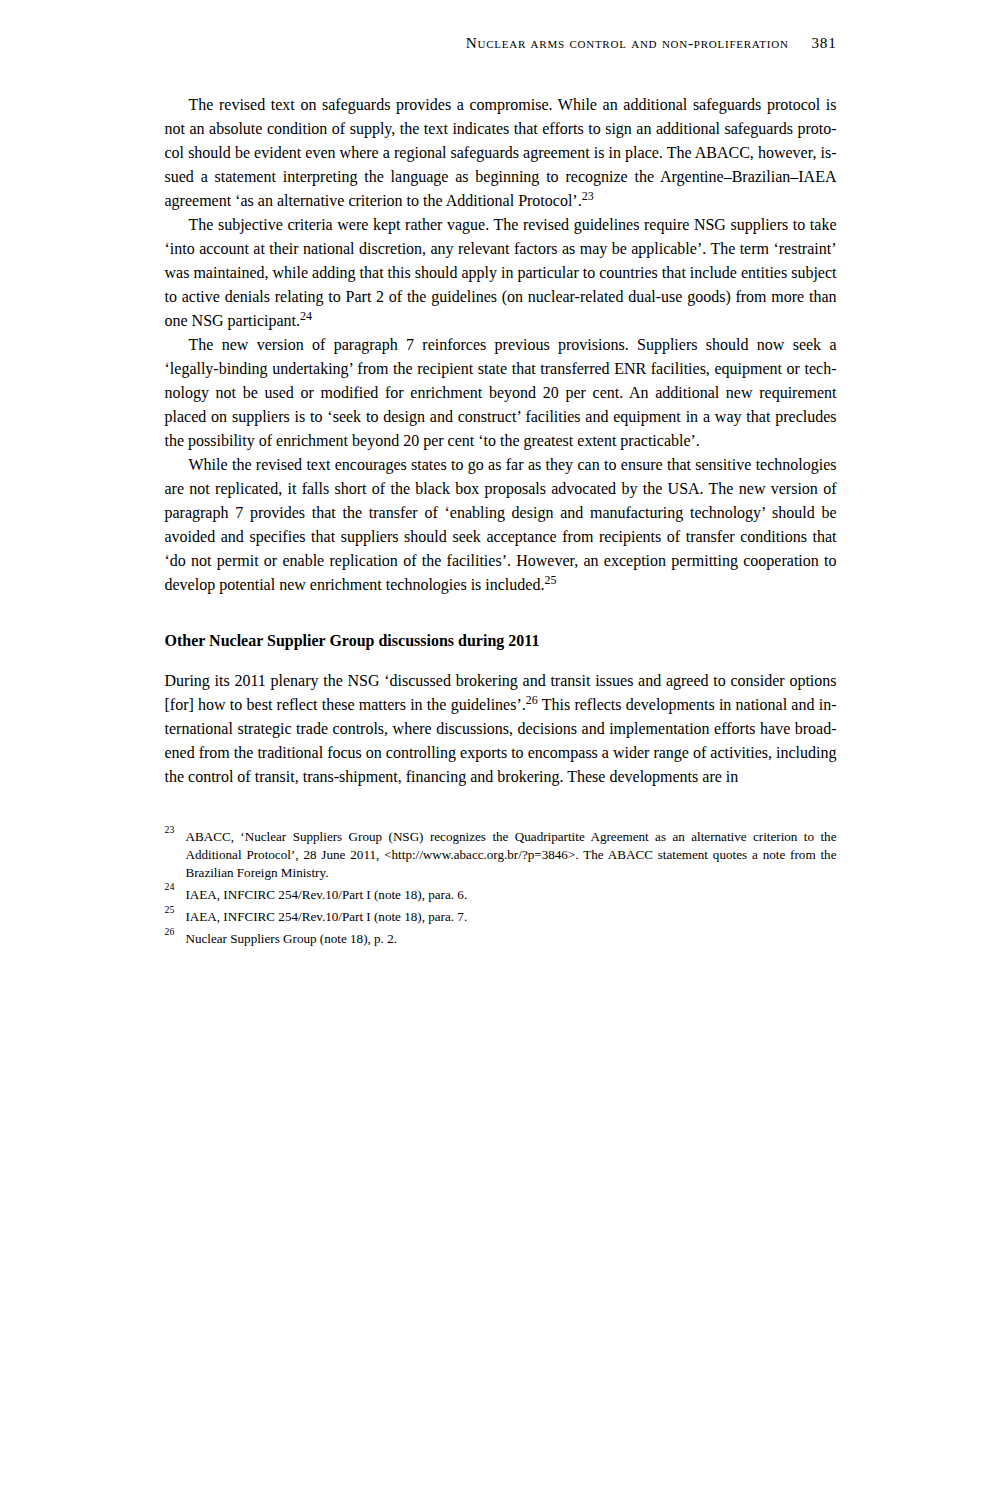Nuclear arms control and non-proliferation381
The revised text on safeguards provides a compromise. While an additional safeguards protocol is not an absolute condition of supply, the text indicates that efforts to sign an additional safeguards protocol should be evident even where a regional safeguards agreement is in place. The ABACC, however, issued a statement interpreting the language as beginning to recognize the Argentine–Brazilian–IAEA agreement ‘as an alternative criterion to the Additional Protocol’.23
The subjective criteria were kept rather vague. The revised guidelines require NSG suppliers to take ‘into account at their national discretion, any relevant factors as may be applicable’. The term ‘restraint’ was maintained, while adding that this should apply in particular to countries that include entities subject to active denials relating to Part 2 of the guidelines (on nuclear-related dual-use goods) from more than one NSG participant.24
The new version of paragraph 7 reinforces previous provisions. Suppliers should now seek a ‘legally-binding undertaking’ from the recipient state that transferred ENR facilities, equipment or technology not be used or modified for enrichment beyond 20 per cent. An additional new requirement placed on suppliers is to ‘seek to design and construct’ facilities and equipment in a way that precludes the possibility of enrichment beyond 20 per cent ‘to the greatest extent practicable’.
While the revised text encourages states to go as far as they can to ensure that sensitive technologies are not replicated, it falls short of the black box proposals advocated by the USA. The new version of paragraph 7 provides that the transfer of ‘enabling design and manufacturing technology’ should be avoided and specifies that suppliers should seek acceptance from recipients of transfer conditions that ‘do not permit or enable replication of the facilities’. However, an exception permitting cooperation to develop potential new enrichment technologies is included.25
Other Nuclear Supplier Group discussions during 2011
During its 2011 plenary the NSG ‘discussed brokering and transit issues and agreed to consider options [for] how to best reflect these matters in the guidelines’.26 This reflects developments in national and international strategic trade controls, where discussions, decisions and implementation efforts have broadened from the traditional focus on controlling exports to encompass a wider range of activities, including the control of transit, trans-shipment, financing and brokering. These developments are in
23 ABACC, ‘Nuclear Suppliers Group (NSG) recognizes the Quadripartite Agreement as an alternative criterion to the Additional Protocol’, 28 June 2011, <http://www.abacc.org.br/?p=3846>. The ABACC statement quotes a note from the Brazilian Foreign Ministry.
24 IAEA, INFCIRC 254/Rev.10/Part I (note 18), para. 6.
25 IAEA, INFCIRC 254/Rev.10/Part I (note 18), para. 7.
26 Nuclear Suppliers Group (note 18), p. 2.